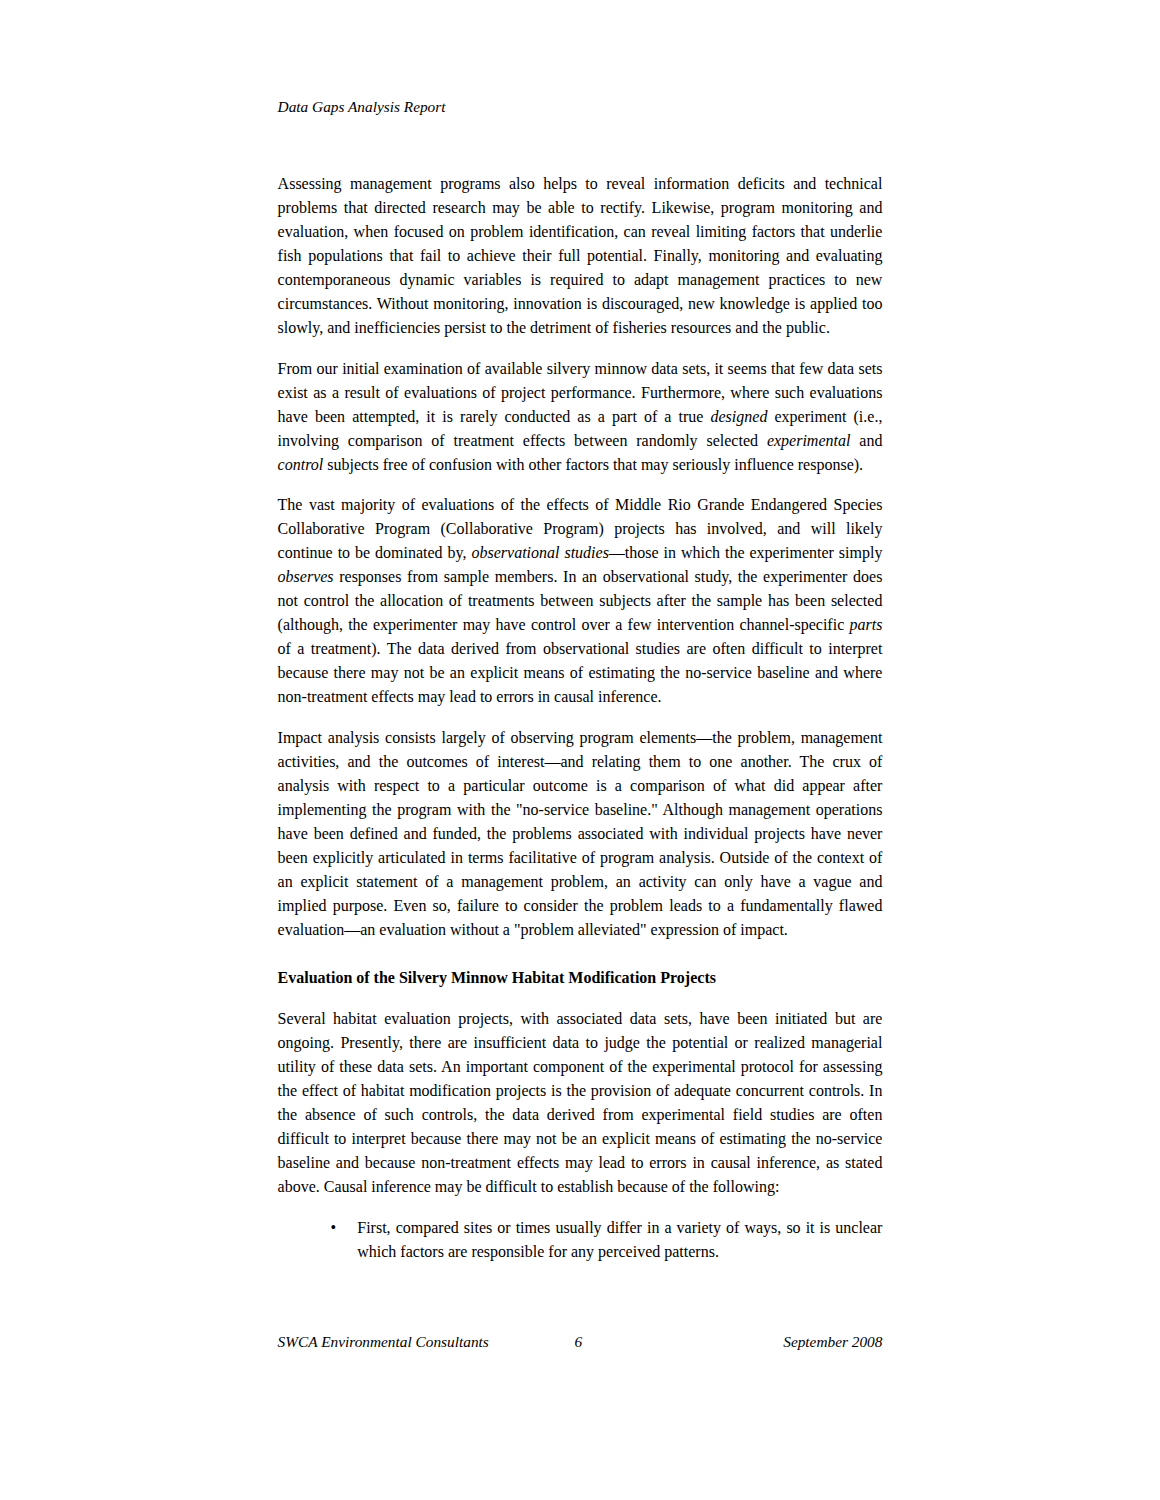Data Gaps Analysis Report
Assessing management programs also helps to reveal information deficits and technical problems that directed research may be able to rectify. Likewise, program monitoring and evaluation, when focused on problem identification, can reveal limiting factors that underlie fish populations that fail to achieve their full potential. Finally, monitoring and evaluating contemporaneous dynamic variables is required to adapt management practices to new circumstances. Without monitoring, innovation is discouraged, new knowledge is applied too slowly, and inefficiencies persist to the detriment of fisheries resources and the public.
From our initial examination of available silvery minnow data sets, it seems that few data sets exist as a result of evaluations of project performance. Furthermore, where such evaluations have been attempted, it is rarely conducted as a part of a true designed experiment (i.e., involving comparison of treatment effects between randomly selected experimental and control subjects free of confusion with other factors that may seriously influence response).
The vast majority of evaluations of the effects of Middle Rio Grande Endangered Species Collaborative Program (Collaborative Program) projects has involved, and will likely continue to be dominated by, observational studies—those in which the experimenter simply observes responses from sample members. In an observational study, the experimenter does not control the allocation of treatments between subjects after the sample has been selected (although, the experimenter may have control over a few intervention channel-specific parts of a treatment). The data derived from observational studies are often difficult to interpret because there may not be an explicit means of estimating the no-service baseline and where non-treatment effects may lead to errors in causal inference.
Impact analysis consists largely of observing program elements—the problem, management activities, and the outcomes of interest—and relating them to one another. The crux of analysis with respect to a particular outcome is a comparison of what did appear after implementing the program with the "no-service baseline." Although management operations have been defined and funded, the problems associated with individual projects have never been explicitly articulated in terms facilitative of program analysis. Outside of the context of an explicit statement of a management problem, an activity can only have a vague and implied purpose. Even so, failure to consider the problem leads to a fundamentally flawed evaluation—an evaluation without a "problem alleviated" expression of impact.
Evaluation of the Silvery Minnow Habitat Modification Projects
Several habitat evaluation projects, with associated data sets, have been initiated but are ongoing. Presently, there are insufficient data to judge the potential or realized managerial utility of these data sets. An important component of the experimental protocol for assessing the effect of habitat modification projects is the provision of adequate concurrent controls. In the absence of such controls, the data derived from experimental field studies are often difficult to interpret because there may not be an explicit means of estimating the no-service baseline and because non-treatment effects may lead to errors in causal inference, as stated above. Causal inference may be difficult to establish because of the following:
First, compared sites or times usually differ in a variety of ways, so it is unclear which factors are responsible for any perceived patterns.
SWCA Environmental Consultants
6
September 2008